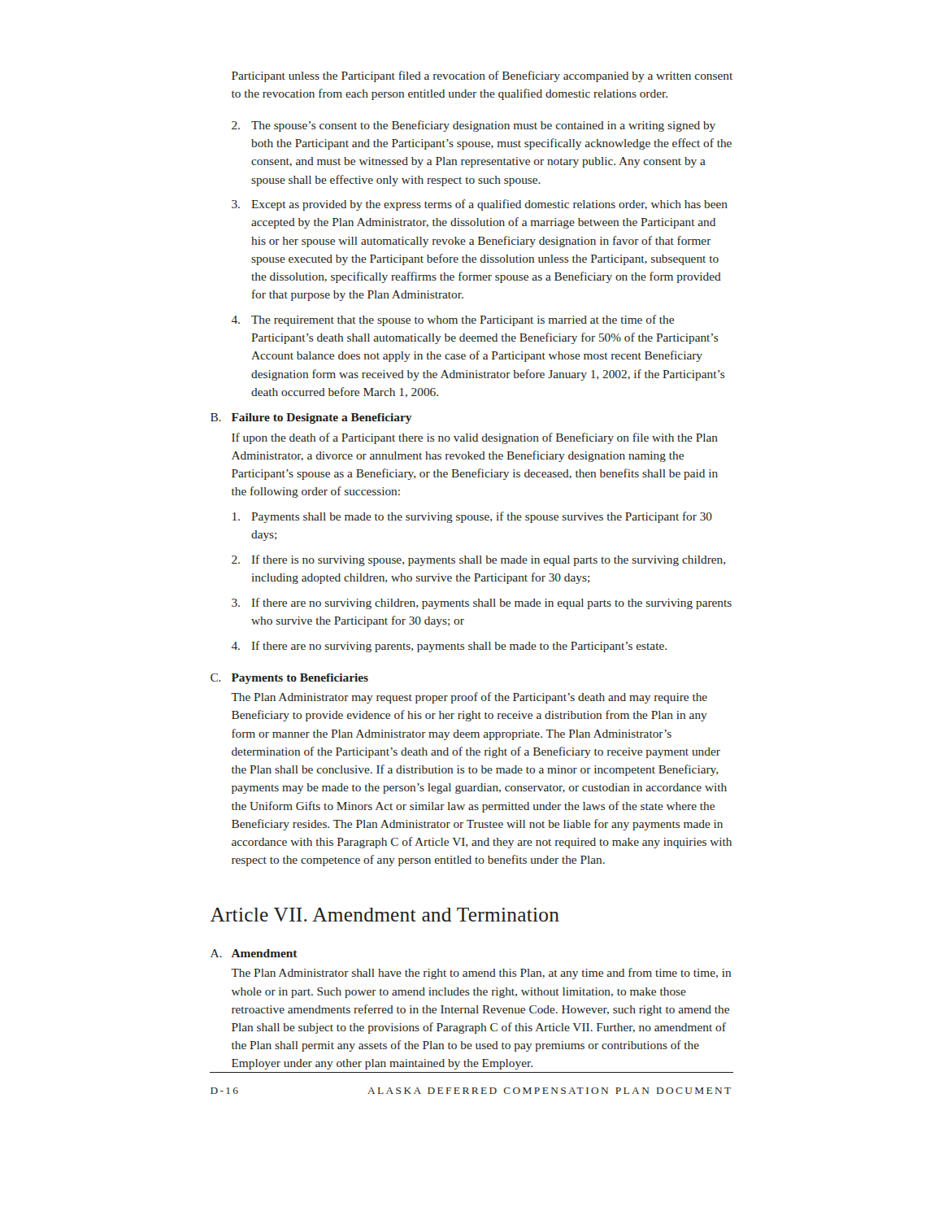Participant unless the Participant filed a revocation of Beneficiary accompanied by a written consent to the revocation from each person entitled under the qualified domestic relations order.
2. The spouse’s consent to the Beneficiary designation must be contained in a writing signed by both the Participant and the Participant’s spouse, must specifically acknowledge the effect of the consent, and must be witnessed by a Plan representative or notary public. Any consent by a spouse shall be effective only with respect to such spouse.
3. Except as provided by the express terms of a qualified domestic relations order, which has been accepted by the Plan Administrator, the dissolution of a marriage between the Participant and his or her spouse will automatically revoke a Beneficiary designation in favor of that former spouse executed by the Participant before the dissolution unless the Participant, subsequent to the dissolution, specifically reaffirms the former spouse as a Beneficiary on the form provided for that purpose by the Plan Administrator.
4. The requirement that the spouse to whom the Participant is married at the time of the Participant’s death shall automatically be deemed the Beneficiary for 50% of the Participant’s Account balance does not apply in the case of a Participant whose most recent Beneficiary designation form was received by the Administrator before January 1, 2002, if the Participant’s death occurred before March 1, 2006.
B.
Failure to Designate a Beneficiary
If upon the death of a Participant there is no valid designation of Beneficiary on file with the Plan Administrator, a divorce or annulment has revoked the Beneficiary designation naming the Participant’s spouse as a Beneficiary, or the Beneficiary is deceased, then benefits shall be paid in the following order of succession:
1. Payments shall be made to the surviving spouse, if the spouse survives the Participant for 30 days;
2. If there is no surviving spouse, payments shall be made in equal parts to the surviving children, including adopted children, who survive the Participant for 30 days;
3. If there are no surviving children, payments shall be made in equal parts to the surviving parents who survive the Participant for 30 days; or
4. If there are no surviving parents, payments shall be made to the Participant’s estate.
C.
Payments to Beneficiaries
The Plan Administrator may request proper proof of the Participant’s death and may require the Beneficiary to provide evidence of his or her right to receive a distribution from the Plan in any form or manner the Plan Administrator may deem appropriate. The Plan Administrator’s determination of the Participant’s death and of the right of a Beneficiary to receive payment under the Plan shall be conclusive. If a distribution is to be made to a minor or incompetent Beneficiary, payments may be made to the person’s legal guardian, conservator, or custodian in accordance with the Uniform Gifts to Minors Act or similar law as permitted under the laws of the state where the Beneficiary resides. The Plan Administrator or Trustee will not be liable for any payments made in accordance with this Paragraph C of Article VI, and they are not required to make any inquiries with respect to the competence of any person entitled to benefits under the Plan.
Article VII. Amendment and Termination
A.
Amendment
The Plan Administrator shall have the right to amend this Plan, at any time and from time to time, in whole or in part. Such power to amend includes the right, without limitation, to make those retroactive amendments referred to in the Internal Revenue Code. However, such right to amend the Plan shall be subject to the provisions of Paragraph C of this Article VII. Further, no amendment of the Plan shall permit any assets of the Plan to be used to pay premiums or contributions of the Employer under any other plan maintained by the Employer.
D-16 Alaska Deferred Compensation Plan Document